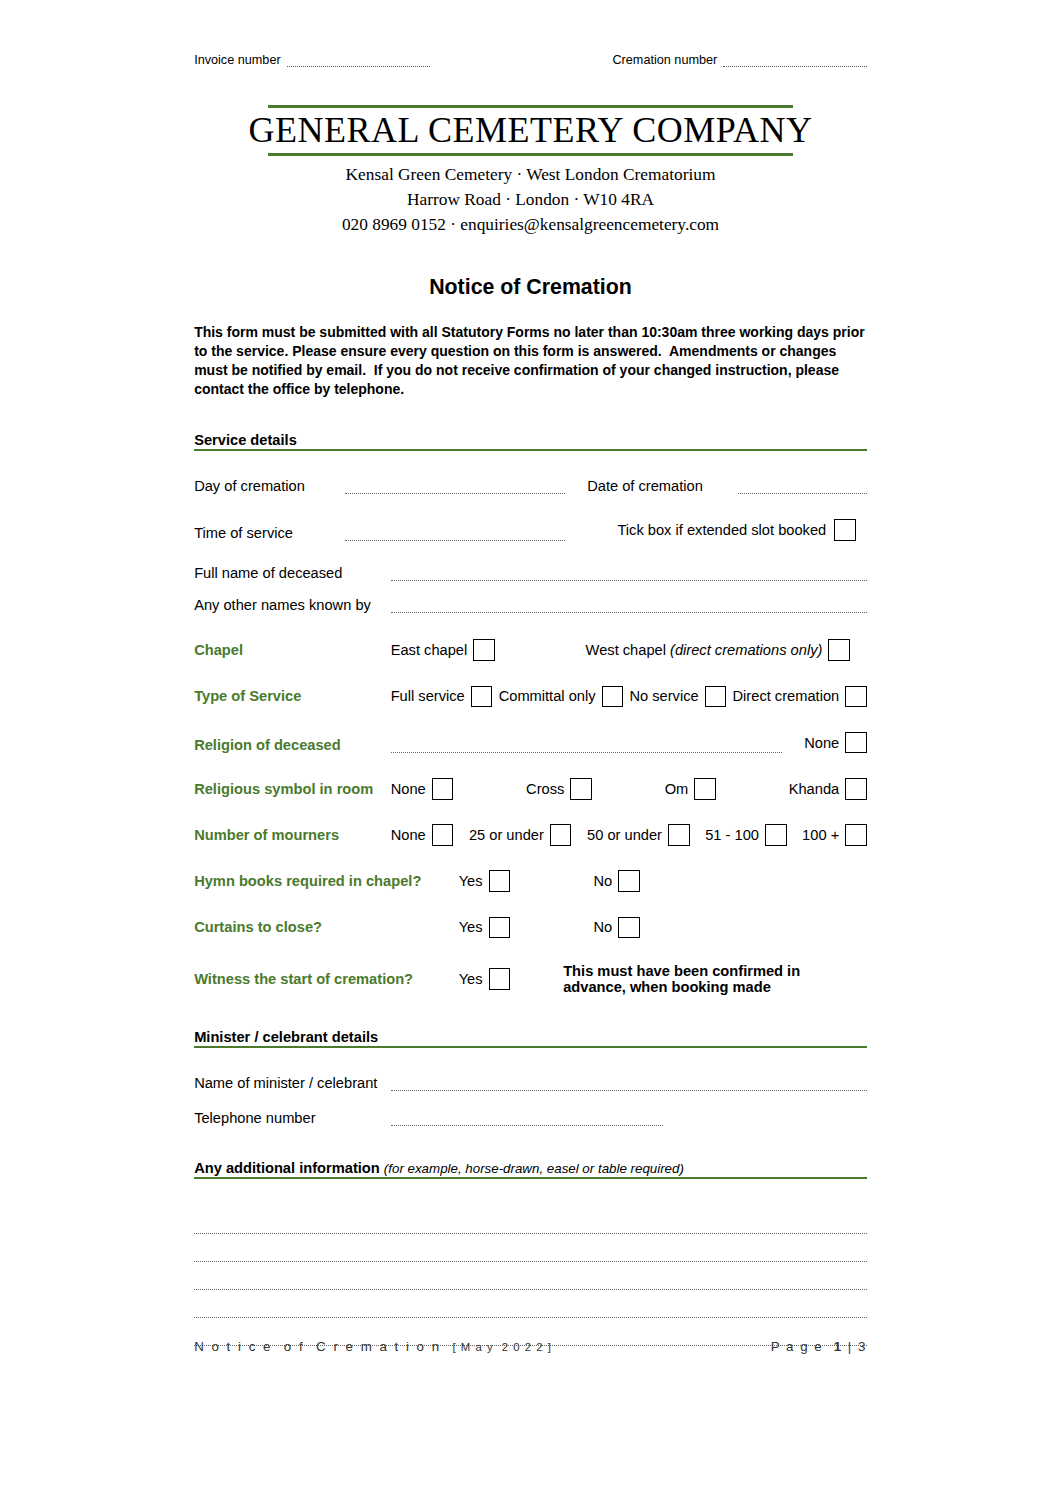Invoice number
Cremation number
GENERAL CEMETERY COMPANY
Kensal Green Cemetery · West London Crematorium
Harrow Road · London · W10 4RA
020 8969 0152 · enquiries@kensalgreencemetery.com
Notice of Cremation
This form must be submitted with all Statutory Forms no later than 10:30am three working days prior to the service. Please ensure every question on this form is answered. Amendments or changes must be notified by email. If you do not receive confirmation of your changed instruction, please contact the office by telephone.
Service details
Day of cremation
Date of cremation
Time of service
Tick box if extended slot booked
Full name of deceased
Any other names known by
Chapel
East chapel West chapel (direct cremations only)
Type of Service
Full service Committal only No service Direct cremation
Religion of deceased
None
Religious symbol in room
None Cross Om Khanda
Number of mourners
None 25 or under 50 or under 51 - 100 100 +
Hymn books required in chapel?
Yes No
Curtains to close?
Yes No
Witness the start of cremation?
Yes This must have been confirmed in advance, when booking made
Minister / celebrant details
Name of minister / celebrant
Telephone number
Any additional information (for example, horse-drawn, easel or table required)
N o t i c e o f C r e m a t i o n [ M a y 2 0 2 2 ]
P a g e 1 | 3